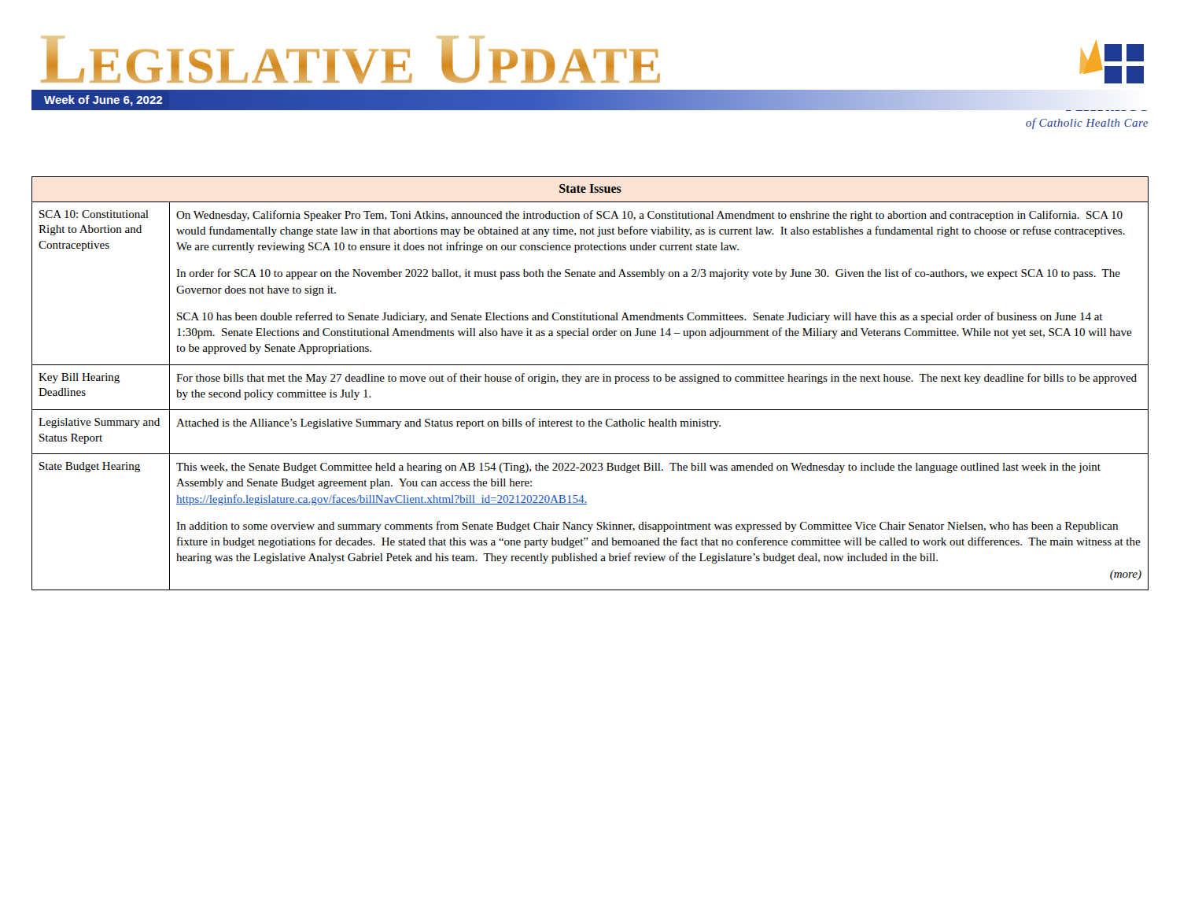Alliance
of Catholic Health Care
LEGISLATIVE UPDATE
Week of June 6, 2022
| State Issues |
| --- |
| SCA 10: Constitutional Right to Abortion and Contraceptives | On Wednesday, California Speaker Pro Tem, Toni Atkins, announced the introduction of SCA 10, a Constitutional Amendment to enshrine the right to abortion and contraception in California. SCA 10 would fundamentally change state law in that abortions may be obtained at any time, not just before viability, as is current law. It also establishes a fundamental right to choose or refuse contraceptives. We are currently reviewing SCA 10 to ensure it does not infringe on our conscience protections under current state law. In order for SCA 10 to appear on the November 2022 ballot, it must pass both the Senate and Assembly on a 2/3 majority vote by June 30. Given the list of co-authors, we expect SCA 10 to pass. The Governor does not have to sign it. SCA 10 has been double referred to Senate Judiciary, and Senate Elections and Constitutional Amendments Committees. Senate Judiciary will have this as a special order of business on June 14 at 1:30pm. Senate Elections and Constitutional Amendments will also have it as a special order on June 14 – upon adjournment of the Miliary and Veterans Committee. While not yet set, SCA 10 will have to be approved by Senate Appropriations. |
| Key Bill Hearing Deadlines | For those bills that met the May 27 deadline to move out of their house of origin, they are in process to be assigned to committee hearings in the next house. The next key deadline for bills to be approved by the second policy committee is July 1. |
| Legislative Summary and Status Report | Attached is the Alliance’s Legislative Summary and Status report on bills of interest to the Catholic health ministry. |
| State Budget Hearing | This week, the Senate Budget Committee held a hearing on AB 154 (Ting), the 2022-2023 Budget Bill. The bill was amended on Wednesday to include the language outlined last week in the joint Assembly and Senate Budget agreement plan. You can access the bill here: https://leginfo.legislature.ca.gov/faces/billNavClient.xhtml?bill_id=202120220AB154. In addition to some overview and summary comments from Senate Budget Chair Nancy Skinner, disappointment was expressed by Committee Vice Chair Senator Nielsen, who has been a Republican fixture in budget negotiations for decades. He stated that this was a “one party budget” and bemoaned the fact that no conference committee will be called to work out differences. The main witness at the hearing was the Legislative Analyst Gabriel Petek and his team. They recently published a brief review of the Legislature’s budget deal, now included in the bill. (more) |